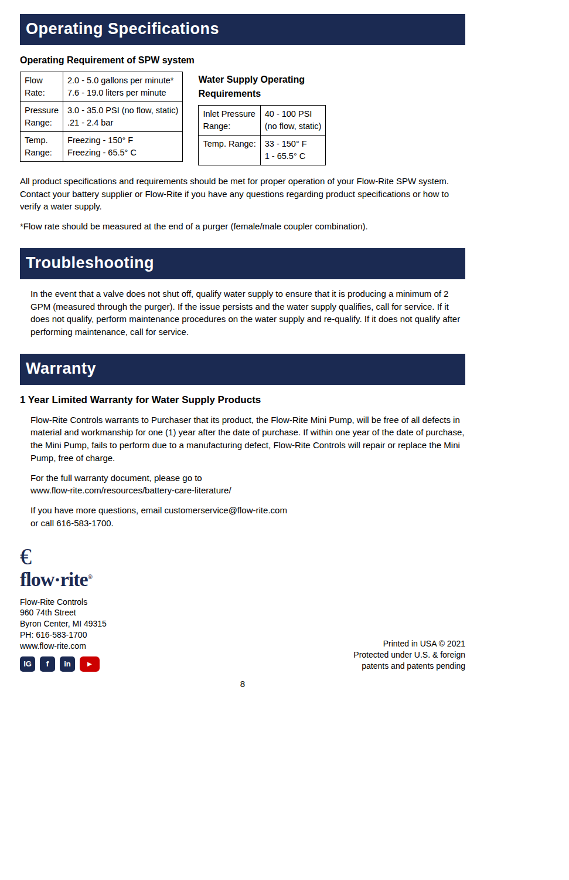Operating Specifications
Operating Requirement of SPW system
| Flow Rate: | 2.0 - 5.0 gallons per minute* 7.6 - 19.0 liters per minute |
| Pressure Range: | 3.0 - 35.0 PSI (no flow, static) .21 - 2.4 bar |
| Temp. Range: | Freezing - 150° F Freezing - 65.5° C |
Water Supply Operating
Requirements
| Inlet Pressure Range: | 40 - 100 PSI (no flow, static) |
| Temp. Range: | 33 - 150° F 1 - 65.5° C |
All product specifications and requirements should be met for proper operation of your Flow-Rite SPW system. Contact your battery supplier or Flow-Rite if you have any questions regarding product specifications or how to verify a water supply.
*Flow rate should be measured at the end of a purger (female/male coupler combination).
Troubleshooting
In the event that a valve does not shut off, qualify water supply to ensure that it is producing a minimum of 2 GPM (measured through the purger). If the issue persists and the water supply qualifies, call for service. If it does not qualify, perform maintenance procedures on the water supply and re-qualify. If it does not qualify after performing maintenance, call for service.
Warranty
1 Year Limited Warranty for Water Supply Products
Flow-Rite Controls warrants to Purchaser that its product, the Flow-Rite Mini Pump, will be free of all defects in material and workmanship for one (1) year after the date of purchase. If within one year of the date of purchase, the Mini Pump, fails to perform due to a manufacturing defect, Flow-Rite Controls will repair or replace the Mini Pump, free of charge.
For the full warranty document, please go to
www.flow-rite.com/resources/battery-care-literature/
If you have more questions, email customerservice@flow-rite.com
or call 616-583-1700.
€
flow·rite®
Flow-Rite Controls
960 74th Street
Byron Center, MI 49315
PH: 616-583-1700
www.flow-rite.com
IG f in ►
Printed in USA © 2021
Protected under U.S. & foreign
patents and patents pending
8